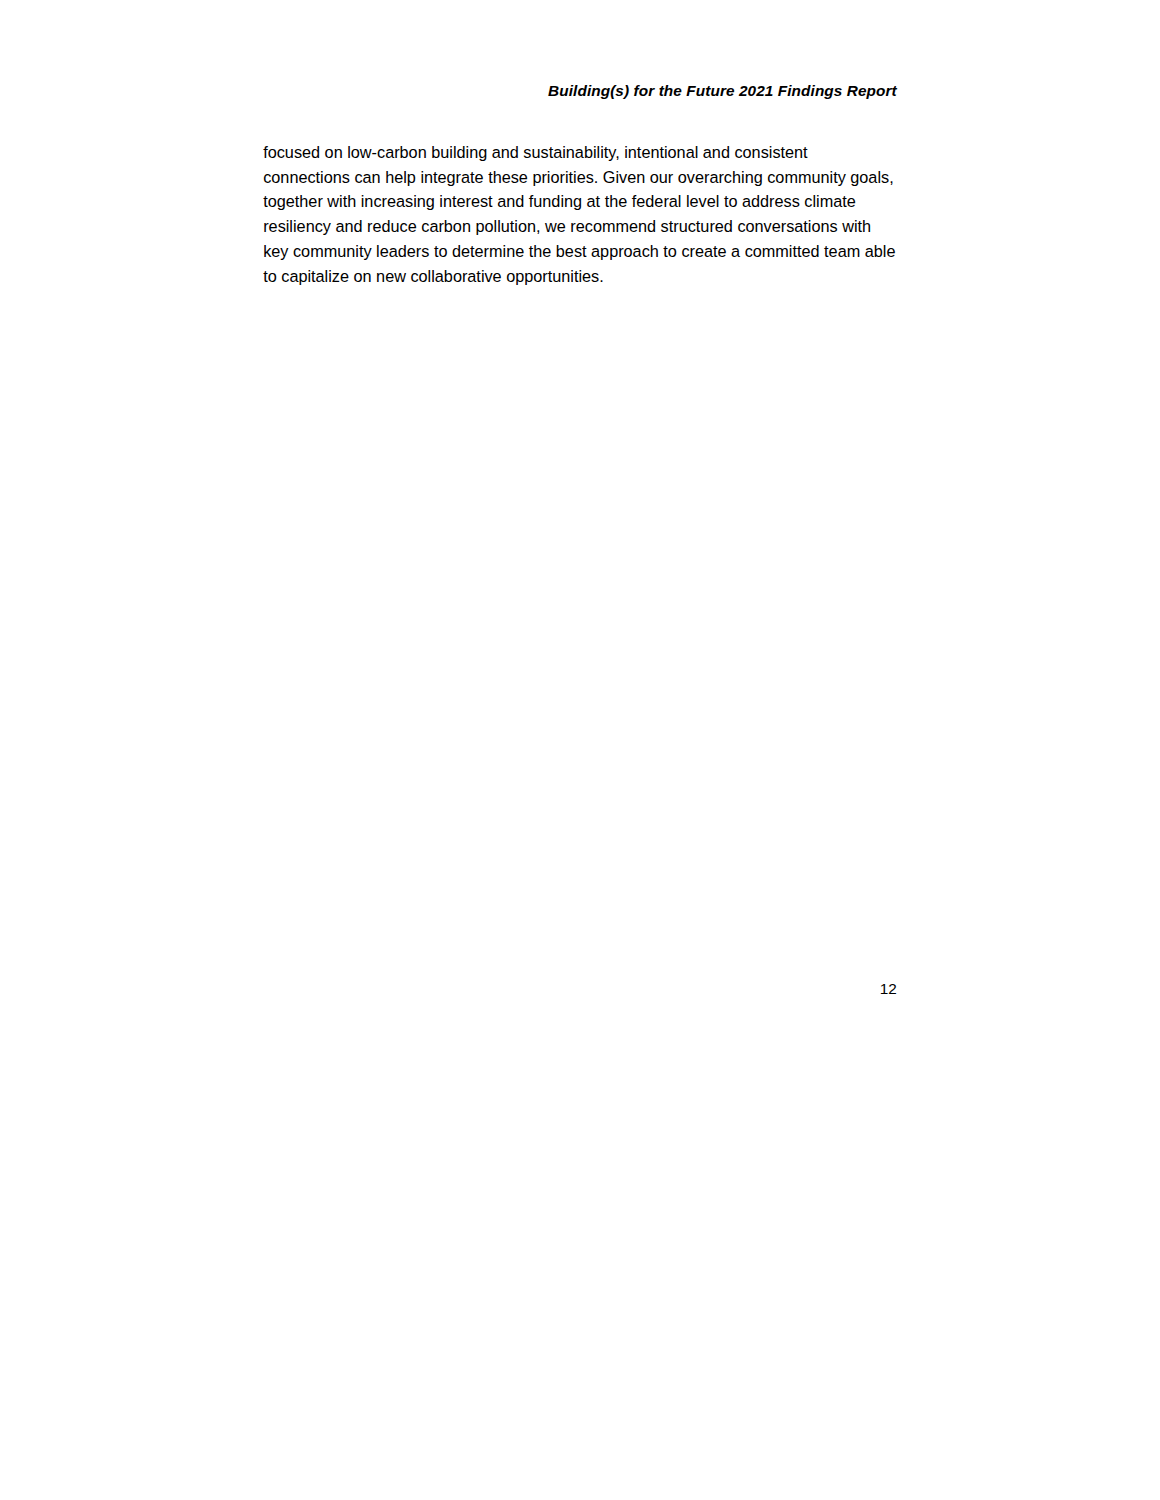Building(s) for the Future 2021 Findings Report
focused on low-carbon building and sustainability, intentional and consistent connections can help integrate these priorities. Given our overarching community goals, together with increasing interest and funding at the federal level to address climate resiliency and reduce carbon pollution, we recommend structured conversations with key community leaders to determine the best approach to create a committed team able to capitalize on new collaborative opportunities.
12